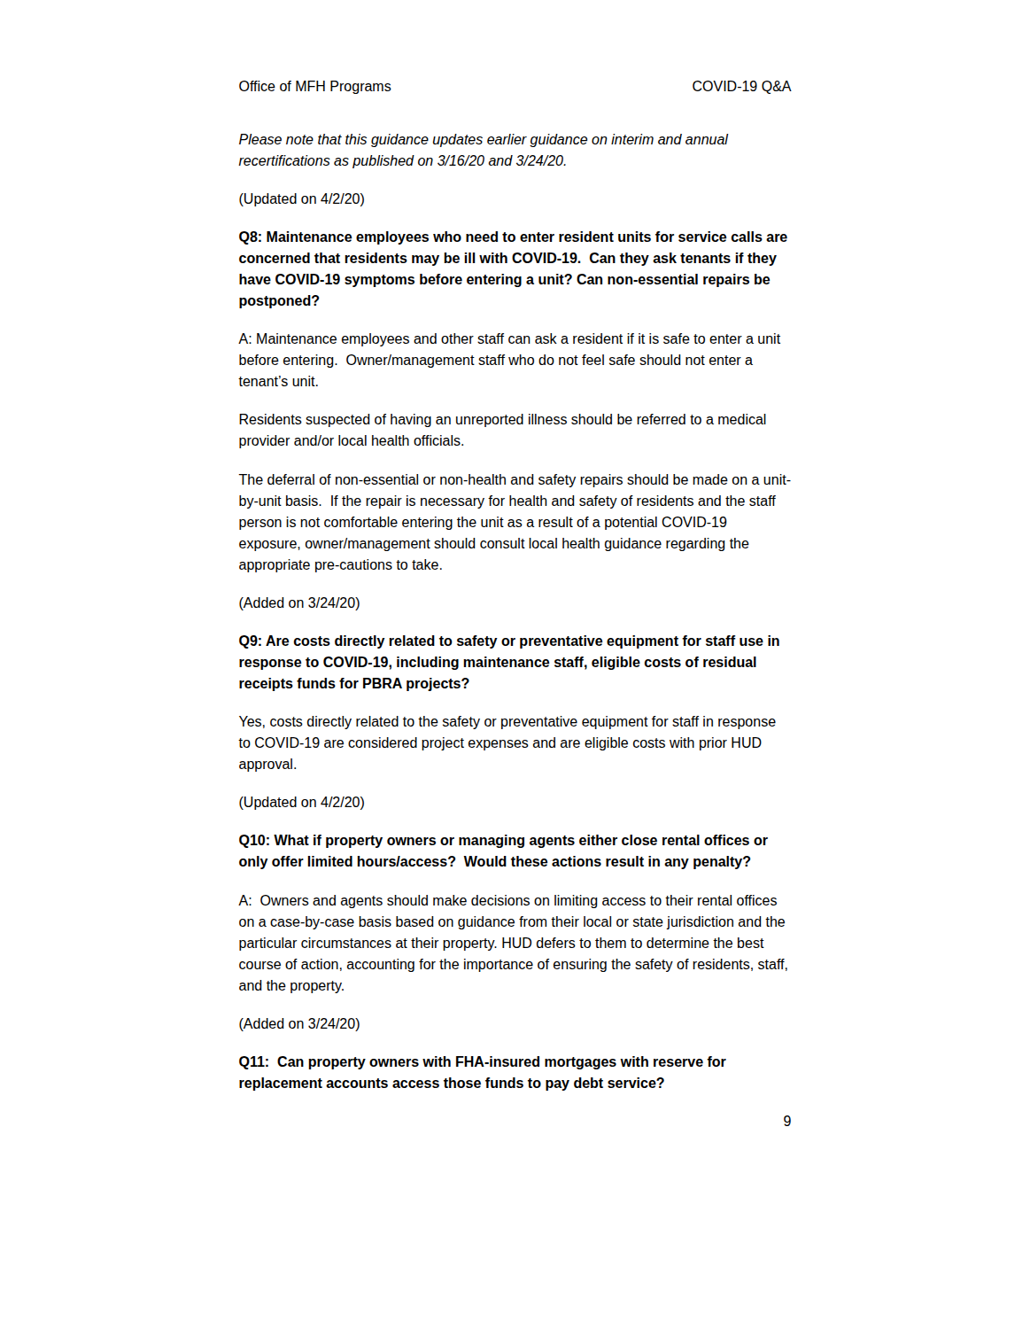Office of MFH Programs COVID-19 Q&A
Please note that this guidance updates earlier guidance on interim and annual recertifications as published on 3/16/20 and 3/24/20.
(Updated on 4/2/20)
Q8: Maintenance employees who need to enter resident units for service calls are concerned that residents may be ill with COVID-19. Can they ask tenants if they have COVID-19 symptoms before entering a unit? Can non-essential repairs be postponed?
A: Maintenance employees and other staff can ask a resident if it is safe to enter a unit before entering. Owner/management staff who do not feel safe should not enter a tenant’s unit.
Residents suspected of having an unreported illness should be referred to a medical provider and/or local health officials.
The deferral of non-essential or non-health and safety repairs should be made on a unit-by-unit basis. If the repair is necessary for health and safety of residents and the staff person is not comfortable entering the unit as a result of a potential COVID-19 exposure, owner/management should consult local health guidance regarding the appropriate pre-cautions to take.
(Added on 3/24/20)
Q9: Are costs directly related to safety or preventative equipment for staff use in response to COVID-19, including maintenance staff, eligible costs of residual receipts funds for PBRA projects?
Yes, costs directly related to the safety or preventative equipment for staff in response to COVID-19 are considered project expenses and are eligible costs with prior HUD approval.
(Updated on 4/2/20)
Q10: What if property owners or managing agents either close rental offices or only offer limited hours/access? Would these actions result in any penalty?
A: Owners and agents should make decisions on limiting access to their rental offices on a case-by-case basis based on guidance from their local or state jurisdiction and the particular circumstances at their property. HUD defers to them to determine the best course of action, accounting for the importance of ensuring the safety of residents, staff, and the property.
(Added on 3/24/20)
Q11: Can property owners with FHA-insured mortgages with reserve for replacement accounts access those funds to pay debt service?
9